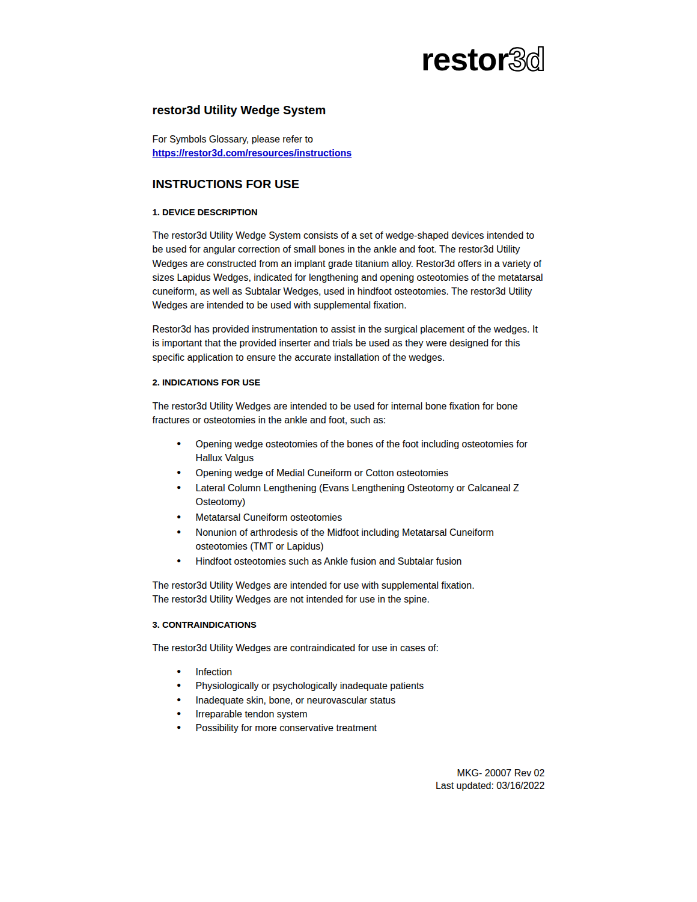restor3d
restor3d Utility Wedge System
For Symbols Glossary, please refer to
https://restor3d.com/resources/instructions
INSTRUCTIONS FOR USE
1. DEVICE DESCRIPTION
The restor3d Utility Wedge System consists of a set of wedge-shaped devices intended to be used for angular correction of small bones in the ankle and foot. The restor3d Utility Wedges are constructed from an implant grade titanium alloy. Restor3d offers in a variety of sizes Lapidus Wedges, indicated for lengthening and opening osteotomies of the metatarsal cuneiform, as well as Subtalar Wedges, used in hindfoot osteotomies. The restor3d Utility Wedges are intended to be used with supplemental fixation.
Restor3d has provided instrumentation to assist in the surgical placement of the wedges. It is important that the provided inserter and trials be used as they were designed for this specific application to ensure the accurate installation of the wedges.
2. INDICATIONS FOR USE
The restor3d Utility Wedges are intended to be used for internal bone fixation for bone fractures or osteotomies in the ankle and foot, such as:
Opening wedge osteotomies of the bones of the foot including osteotomies for Hallux Valgus
Opening wedge of Medial Cuneiform or Cotton osteotomies
Lateral Column Lengthening (Evans Lengthening Osteotomy or Calcaneal Z Osteotomy)
Metatarsal Cuneiform osteotomies
Nonunion of arthrodesis of the Midfoot including Metatarsal Cuneiform osteotomies (TMT or Lapidus)
Hindfoot osteotomies such as Ankle fusion and Subtalar fusion
The restor3d Utility Wedges are intended for use with supplemental fixation.
The restor3d Utility Wedges are not intended for use in the spine.
3. CONTRAINDICATIONS
The restor3d Utility Wedges are contraindicated for use in cases of:
Infection
Physiologically or psychologically inadequate patients
Inadequate skin, bone, or neurovascular status
Irreparable tendon system
Possibility for more conservative treatment
MKG- 20007 Rev 02
Last updated: 03/16/2022